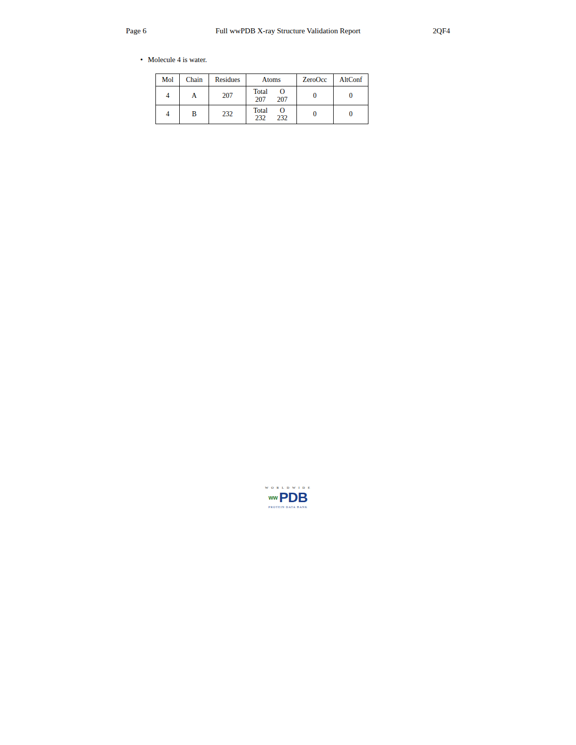Page 6
Full wwPDB X-ray Structure Validation Report
2QF4
Molecule 4 is water.
| Mol | Chain | Residues | Atoms | ZeroOcc | AltConf |
| --- | --- | --- | --- | --- | --- |
| 4 | A | 207 | Total O 207 207 | 0 | 0 |
| 4 | B | 232 | Total O 232 232 | 0 | 0 |
W O R L D W I D E
ww PDB
PROTEIN DATA BANK